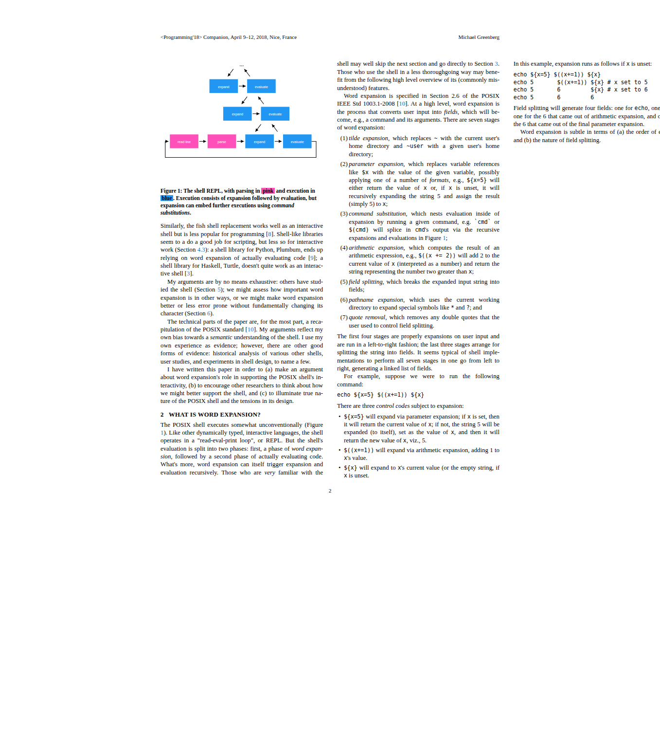<Programming'18> Companion, April 9–12, 2018, Nice, France
Michael Greenberg
... expand evaluate expand evaluate read line parse expand evaluate
Figure 1: The shell REPL, with parsing in pink and execution in blue. Execution consists of expansion followed by evaluation, but expansion can embed further executions using command substitutions.
Similarly, the fish shell replacement works well as an interactive shell but is less popular for programming [8]. Shell-like libraries seem to a do a good job for scripting, but less so for interactive work (Section 4.3): a shell library for Python, Plumbum, ends up relying on word expansion of actually evaluating code [9]; a shell library for Haskell, Turtle, doesn't quite work as an interactive shell [3].
My arguments are by no means exhaustive: others have studied the shell (Section 5); we might assess how important word expansion is in other ways, or we might make word expansion better or less error prone without fundamentally changing its character (Section 6).
The technical parts of the paper are, for the most part, a recapitulation of the POSIX standard [10]. My arguments reflect my own bias towards a semantic understanding of the shell. I use my own experience as evidence; however, there are other good forms of evidence: historical analysis of various other shells, user studies, and experiments in shell design, to name a few.
I have written this paper in order to (a) make an argument about word expansion's role in supporting the POSIX shell's interactivity, (b) to encourage other researchers to think about how we might better support the shell, and (c) to illuminate true nature of the POSIX shell and the tensions in its design.
2 WHAT IS WORD EXPANSION?
The POSIX shell executes somewhat unconventionally (Figure 1). Like other dynamically typed, interactive languages, the shell operates in a "read-eval-print loop", or REPL. But the shell's evaluation is split into two phases: first, a phase of word expansion, followed by a second phase of actually evaluating code. What's more, word expansion can itself trigger expansion and evaluation recursively. Those who are very familiar with the shell may well skip the next section and go directly to Section 3. Those who use the shell in a less thoroughgoing way may benefit from the following high level overview of its (commonly misunderstood) features.
Word expansion is specified in Section 2.6 of the POSIX IEEE Std 1003.1-2008 [10]. At a high level, word expansion is the process that converts user input into fields, which will become, e.g., a command and its arguments. There are seven stages of word expansion:
tilde expansion, which replaces ~ with the current user's home directory and ~user with a given user's home directory;
parameter expansion, which replaces variable references like $x with the value of the given variable, possibly applying one of a number of formats, e.g., ${x=5} will either return the value of x or, if x is unset, it will recursively expanding the string 5 and assign the result (simply 5) to x;
command substitution, which nests evaluation inside of expansion by running a given command, e.g. `cmd` or $(cmd) will splice in cmd's output via the recursive expansions and evaluations in Figure 1;
arithmetic expansion, which computes the result of an arithmetic expression, e.g., $((x += 2)) will add 2 to the current value of x (interpreted as a number) and return the string representing the number two greater than x;
field splitting, which breaks the expanded input string into fields;
pathname expansion, which uses the current working directory to expand special symbols like * and ?; and
quote removal, which removes any double quotes that the user used to control field splitting.
The first four stages are properly expansions on user input and are run in a left-to-right fashion; the last three stages arrange for splitting the string into fields. It seems typical of shell implementations to perform all seven stages in one go from left to right, generating a linked list of fields.
For example, suppose we were to run the following command:
echo ${x=5} $((x+=1)) ${x}
There are three control codes subject to expansion:
${x=5} will expand via parameter expansion; if x is set, then it will return the current value of x; if not, the string 5 will be expanded (to itself), set as the value of x, and then it will return the new value of x, viz., 5.
$((x+=1)) will expand via arithmetic expansion, adding 1 to x's value.
${x} will expand to x's current value (or the empty string, if x is unset.
In this example, expansion runs as follows if x is unset:
echo ${x=5} $((x+=1)) ${x}
echo 5       $((x+=1)) ${x} # x set to 5
echo 5       6         ${x} # x set to 6
echo 5       6         6
Field splitting will generate four fields: one for echo, one for 5, one for the 6 that came out of arithmetic expansion, and one for the 6 that came out of the final parameter expansion.
Word expansion is subtle in terms of (a) the order of events, and (b) the nature of field splitting.
2